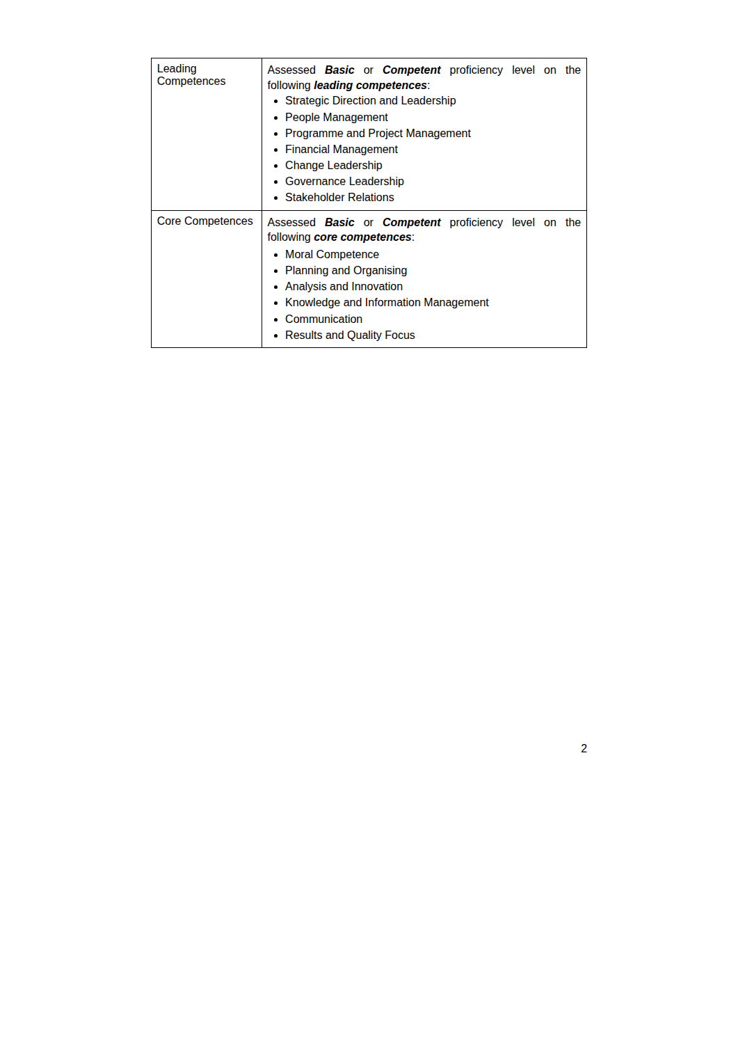| Leading Competences | Assessed Basic or Competent proficiency level on the following leading competences : Strategic Direction and Leadership People Management Programme and Project Management Financial Management Change Leadership Governance Leadership Stakeholder Relations |
| Core Competences | Assessed Basic or Competent proficiency level on the following core competences : Moral Competence Planning and Organising Analysis and Innovation Knowledge and Information Management Communication Results and Quality Focus |
2